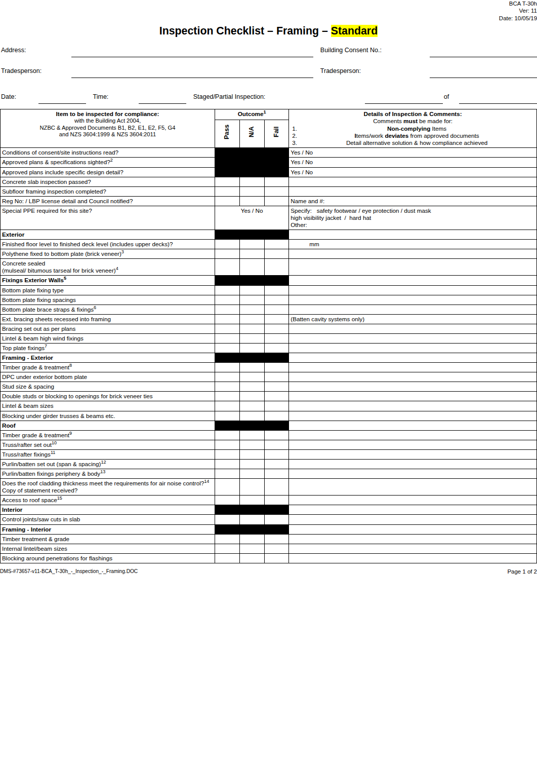BCA T-30h
Ver: 11
Date: 10/05/19
Inspection Checklist – Framing – Standard
| Address: | | Building Consent No.: | |
| Tradesperson: | | Tradesperson: | |
| Date: | | Time: | | Staged/Partial Inspection: | | of | |
| Item to be inspected for compliance: with the Building Act 2004, NZBC & Approved Documents B1, B2, E1, E2, F5, G4 and NZS 3604:1999 & NZS 3604:2011 | Outcome 1 | Details of Inspection & Comments: Comments must be made for: Non-complying Items I tems/work deviates from approved documents Detail alternative solution & how compliance achieved |
| --- | --- | --- |
| Pass | N/A | Fail |
| Conditions of consent/site instructions read? | | | | Yes / No |
| Approved plans & specifications sighted? 2 | | | | Yes / No |
| Approved plans include specific design detail? | | | | Yes / No |
| Concrete slab inspection passed? | | | | |
| Subfloor framing inspection completed? | | | | |
| Reg No: / LBP license detail and Council notified? | | | | Name and #: |
| Special PPE required for this site? | Yes / No | Specify: safety footwear / eye protection / dust mask high visibility jacket / hard hat Other: |
| Exterior | | | | |
| Finished floor level to finished deck level (includes upper decks)? | | | | mm |
| Polythene fixed to bottom plate (brick veneer) 3 | | | | |
| Concrete sealed (mulseal/ bitumous tarseal for brick veneer) 4 | | | | |
| Fixings Exterior Walls 5 | | | | |
| Bottom plate fixing type | | | | |
| Bottom plate fixing spacings | | | | |
| Bottom plate brace straps & fixings 6 | | | | |
| Ext. bracing sheets recessed into framing | | | | (Batten cavity systems only) |
| Bracing set out as per plans | | | | |
| Lintel & beam high wind fixings | | | | |
| Top plate fixings 7 | | | | |
| Framing - Exterior | | | | |
| Timber grade & treatment 8 | | | | |
| DPC under exterior bottom plate | | | | |
| Stud size & spacing | | | | |
| Double studs or blocking to openings for brick veneer ties | | | | |
| Lintel & beam sizes | | | | |
| Blocking under girder trusses & beams etc. | | | | |
| Roof | | | | |
| Timber grade & treatment 9 | | | | |
| Truss/rafter set out 10 | | | | |
| Truss/rafter fixings 11 | | | | |
| Purlin/batten set out (span & spacing) 12 | | | | |
| Purlin/batten fixings periphery & body 13 | | | | |
| Does the roof cladding thickness meet the requirements for air noise control? 14 Copy of statement received? | | | | |
| Access to roof space 15 | | | | |
| Interior | | | | |
| Control joints/saw cuts in slab | | | | |
| Framing - Interior | | | | |
| Timber treatment & grade | | | | |
| Internal lintel/beam sizes | | | | |
| Blocking around penetrations for flashings | | | | |
DMS-#73657-v11-BCA_T-30h_-_Inspection_-_Framing.DOC
Page 1 of 2